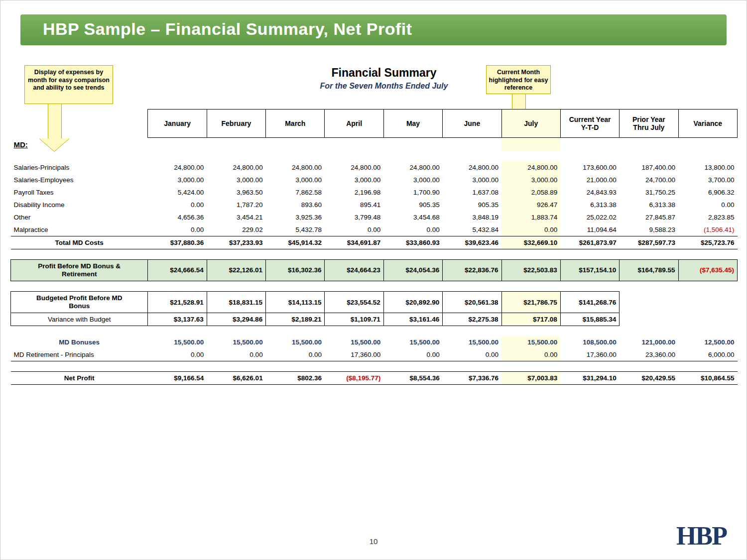HBP Sample – Financial Summary, Net Profit
Display of expenses by month for easy comparison and ability to see trends
Current Month highlighted for easy reference
Financial Summary
For the Seven Months Ended July
| | January | February | March | April | May | June | July | Current Year Y-T-D | Prior Year Thru July | Variance |
| MD: | | | | | | | | | | |
| Salaries-Principals | 24,800.00 | 24,800.00 | 24,800.00 | 24,800.00 | 24,800.00 | 24,800.00 | 24,800.00 | 173,600.00 | 187,400.00 | 13,800.00 |
| Salaries-Employees | 3,000.00 | 3,000.00 | 3,000.00 | 3,000.00 | 3,000.00 | 3,000.00 | 3,000.00 | 21,000.00 | 24,700.00 | 3,700.00 |
| Payroll Taxes | 5,424.00 | 3,963.50 | 7,862.58 | 2,196.98 | 1,700.90 | 1,637.08 | 2,058.89 | 24,843.93 | 31,750.25 | 6,906.32 |
| Disability Income | 0.00 | 1,787.20 | 893.60 | 895.41 | 905.35 | 905.35 | 926.47 | 6,313.38 | 6,313.38 | 0.00 |
| Other | 4,656.36 | 3,454.21 | 3,925.36 | 3,799.48 | 3,454.68 | 3,848.19 | 1,883.74 | 25,022.02 | 27,845.87 | 2,823.85 |
| Malpractice | 0.00 | 229.02 | 5,432.78 | 0.00 | 0.00 | 5,432.84 | 0.00 | 11,094.64 | 9,588.23 | (1,506.41) |
| Total MD Costs | $37,880.36 | $37,233.93 | $45,914.32 | $34,691.87 | $33,860.93 | $39,623.46 | $32,669.10 | $261,873.97 | $287,597.73 | $25,723.76 |
| Profit Before MD Bonus & Retirement | $24,666.54 | $22,126.01 | $16,302.36 | $24,664.23 | $24,054.36 | $22,836.76 | $22,503.83 | $157,154.10 | $164,789.55 | ($7,635.45) |
| Budgeted Profit Before MD Bonus | $21,528.91 | $18,831.15 | $14,113.15 | $23,554.52 | $20,892.90 | $20,561.38 | $21,786.75 | $141,268.76 | | |
| Variance with Budget | $3,137.63 | $3,294.86 | $2,189.21 | $1,109.71 | $3,161.46 | $2,275.38 | $717.08 | $15,885.34 | | |
| MD Bonuses | 15,500.00 | 15,500.00 | 15,500.00 | 15,500.00 | 15,500.00 | 15,500.00 | 15,500.00 | 108,500.00 | 121,000.00 | 12,500.00 |
| MD Retirement - Principals | 0.00 | 0.00 | 0.00 | 17,360.00 | 0.00 | 0.00 | 0.00 | 17,360.00 | 23,360.00 | 6,000.00 |
| Net Profit | $9,166.54 | $6,626.01 | $802.36 | ($8,195.77) | $8,554.36 | $7,336.76 | $7,003.83 | $31,294.10 | $20,429.55 | $10,864.55 |
10
HBP